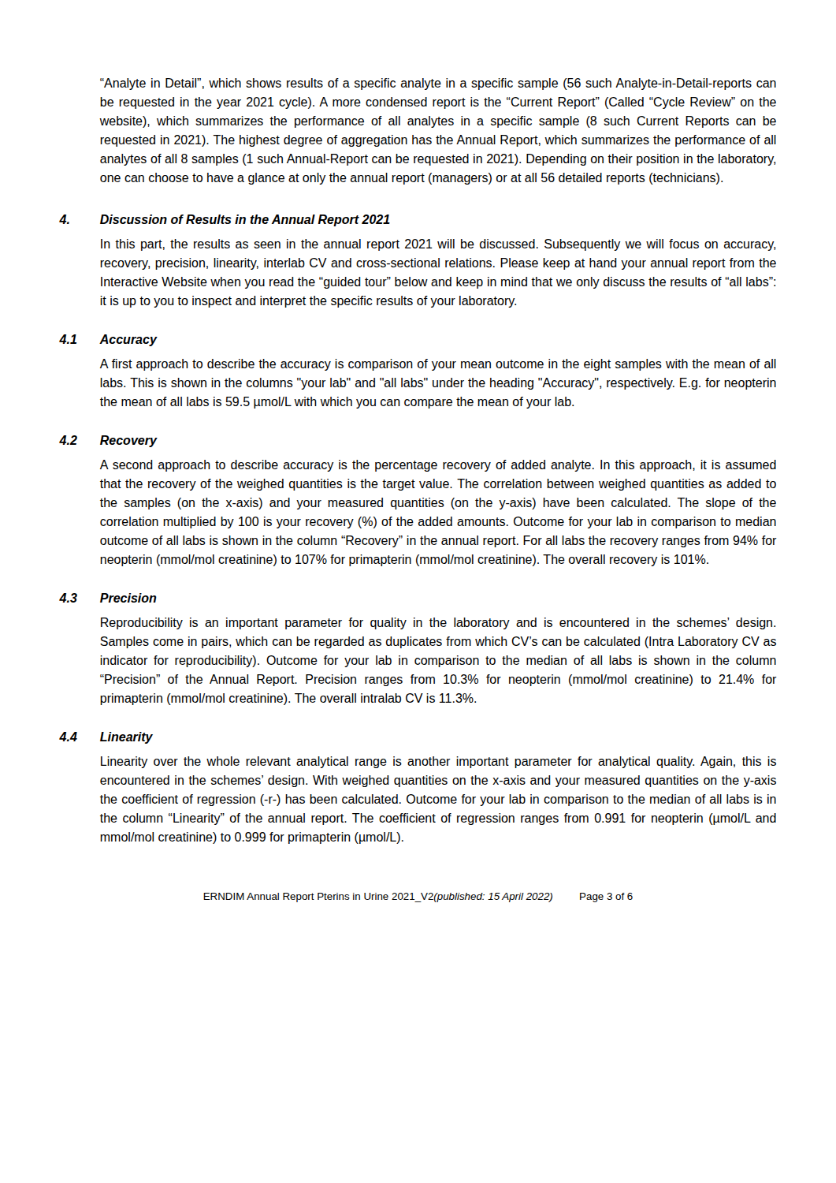“Analyte in Detail”, which shows results of a specific analyte in a specific sample (56 such Analyte-in-Detail-reports can be requested in the year 2021 cycle). A more condensed report is the “Current Report” (Called “Cycle Review” on the website), which summarizes the performance of all analytes in a specific sample (8 such Current Reports can be requested in 2021). The highest degree of aggregation has the Annual Report, which summarizes the performance of all analytes of all 8 samples (1 such Annual-Report can be requested in 2021). Depending on their position in the laboratory, one can choose to have a glance at only the annual report (managers) or at all 56 detailed reports (technicians).
4. Discussion of Results in the Annual Report 2021
In this part, the results as seen in the annual report 2021 will be discussed. Subsequently we will focus on accuracy, recovery, precision, linearity, interlab CV and cross-sectional relations. Please keep at hand your annual report from the Interactive Website when you read the “guided tour” below and keep in mind that we only discuss the results of “all labs”: it is up to you to inspect and interpret the specific results of your laboratory.
4.1 Accuracy
A first approach to describe the accuracy is comparison of your mean outcome in the eight samples with the mean of all labs. This is shown in the columns "your lab" and "all labs" under the heading "Accuracy", respectively. E.g. for neopterin the mean of all labs is 59.5 µmol/L with which you can compare the mean of your lab.
4.2 Recovery
A second approach to describe accuracy is the percentage recovery of added analyte. In this approach, it is assumed that the recovery of the weighed quantities is the target value. The correlation between weighed quantities as added to the samples (on the x-axis) and your measured quantities (on the y-axis) have been calculated. The slope of the correlation multiplied by 100 is your recovery (%) of the added amounts. Outcome for your lab in comparison to median outcome of all labs is shown in the column “Recovery” in the annual report. For all labs the recovery ranges from 94% for neopterin (mmol/mol creatinine) to 107% for primapterin (mmol/mol creatinine). The overall recovery is 101%.
4.3 Precision
Reproducibility is an important parameter for quality in the laboratory and is encountered in the schemes’ design. Samples come in pairs, which can be regarded as duplicates from which CV’s can be calculated (Intra Laboratory CV as indicator for reproducibility). Outcome for your lab in comparison to the median of all labs is shown in the column “Precision” of the Annual Report. Precision ranges from 10.3% for neopterin (mmol/mol creatinine) to 21.4% for primapterin (mmol/mol creatinine). The overall intralab CV is 11.3%.
4.4 Linearity
Linearity over the whole relevant analytical range is another important parameter for analytical quality. Again, this is encountered in the schemes’ design. With weighed quantities on the x-axis and your measured quantities on the y-axis the coefficient of regression (-r-) has been calculated. Outcome for your lab in comparison to the median of all labs is in the column “Linearity” of the annual report. The coefficient of regression ranges from 0.991 for neopterin (µmol/L and mmol/mol creatinine) to 0.999 for primapterin (µmol/L).
ERNDIM Annual Report Pterins in Urine 2021_V2(published: 15 April 2022) Page 3 of 6